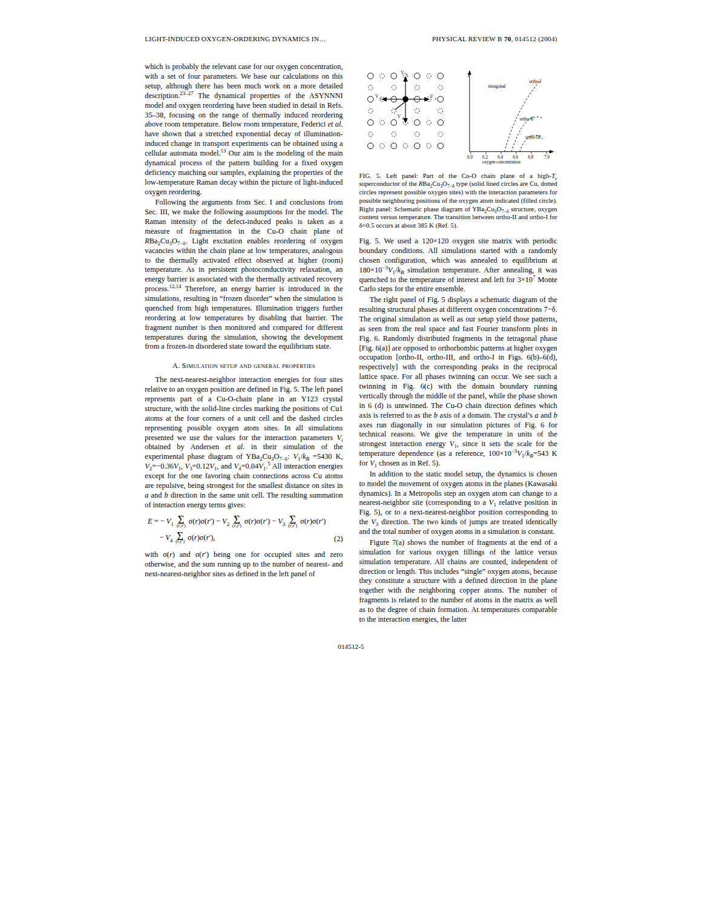Light-induced oxygen-ordering dynamics in…
Physical Review B 70, 014512 (2004)
which is probably the relevant case for our oxygen concentration, with a set of four parameters. We base our calculations on this setup, although there has been much work on a more detailed description.23–27 The dynamical properties of the ASYNNNI model and oxygen reordering have been studied in detail in Refs. 35–38, focusing on the range of thermally induced reordering above room temperature. Below room temperature, Federici et al. have shown that a stretched exponential decay of illumination-induced change in transport experiments can be obtained using a cellular automata model.13 Our aim is the modeling of the main dynamical process of the pattern building for a fixed oxygen deficiency matching our samples, explaining the properties of the low-temperature Raman decay within the picture of light-induced oxygen reordering.
Following the arguments from Sec. I and conclusions from Sec. III, we make the following assumptions for the model. The Raman intensity of the defect-induced peaks is taken as a measure of fragmentation in the Cu-O chain plane of RBa2Cu3O7−δ. Light excitation enables reordering of oxygen vacancies within the chain plane at low temperatures, analogous to the thermally activated effect observed at higher (room) temperature. As in persistent photoconductivity relaxation, an energy barrier is associated with the thermally activated recovery process.12,14 Therefore, an energy barrier is introduced in the simulations, resulting in “frozen disorder” when the simulation is quenched from high temperatures. Illumination triggers further reordering at low temperatures by disabling that barrier. The fragment number is then monitored and compared for different temperatures during the simulation, showing the development from a frozen-in disordered state toward the equilibrium state.
A. Simulation setup and general properties
The next-nearest-neighbor interaction energies for four sites relative to an oxygen position are defined in Fig. 5. The left panel represents part of a Cu-O-chain plane in an Y123 crystal structure, with the solid-line circles marking the positions of Cu1 atoms at the four corners of a unit cell and the dashed circles representing possible oxygen atom sites. In all simulations presented we use the values for the interaction parameters Vi obtained by Andersen et al. in their simulation of the experimental phase diagram of YBa2Cu3O7−δ: V1/kB =5430 K, V2=−0.36V1, V3=0.12V1, and V4=0.04V1.5 All interaction energies except for the one favoring chain connections across Cu atoms are repulsive, being strongest for the smallest distance on sites in a and b direction in the same unit cell. The resulting summation of interaction energy terms gives:
E = − V1 Σ(r,r′) σ(r)σ(r′) − V2 Σ(r,r′) σ(r)σ(r′) − V3 Σ(r,r′) σ(r)σ(r′) − V4 Σ(r,r′) σ(r)σ(r′), (2)
with σ(r) and σ(r′) being one for occupied sites and zero otherwise, and the sum running up to the number of nearest- and next-nearest-neighbor sites as defined in the left panel of
V3 V2 V1 V4 T tetragonal ortho-I ortho-II ortho-III 6.0 6.2 6.4 6.6 6.8 7.0 oxygen-concentration
FIG. 5. Left panel: Part of the Cu-O chain plane of a high-Tc superconductor of the RBa2Cu3O7−δ type (solid lined circles are Cu, dotted circles represent possible oxygen sites) with the interaction parameters for possible neighboring positions of the oxygen atom indicated (filled circle). Right panel: Schematic phase diagram of YBa2Cu3O7−δ structure, oxygen content versus temperature. The transition between ortho-II and ortho-I for δ=0.5 occurs at about 385 K (Ref. 5).
Fig. 5. We used a 120×120 oxygen site matrix with periodic boundary conditions. All simulations started with a randomly chosen configuration, which was annealed to equilibrium at 180×10−3V1/kB simulation temperature. After annealing, it was quenched to the temperature of interest and left for 3×107 Monte Carlo steps for the entire ensemble.
The right panel of Fig. 5 displays a schematic diagram of the resulting structural phases at different oxygen concentrations 7−δ. The original simulation as well as our setup yield those patterns, as seen from the real space and fast Fourier transform plots in Fig. 6. Randomly distributed fragments in the tetragonal phase [Fig. 6(a)] are opposed to orthorhombic patterns at higher oxygen occupation [ortho-II, ortho-III, and ortho-I in Figs. 6(b)–6(d), respectively] with the corresponding peaks in the reciprocal lattice space. For all phases twinning can occur. We see such a twinning in Fig. 6(c) with the domain boundary running vertically through the middle of the panel, while the phase shown in 6 (d) is untwinned. The Cu-O chain direction defines which axis is referred to as the b axis of a domain. The crystal’s a and b axes run diagonally in our simulation pictures of Fig. 6 for technical reasons. We give the temperature in units of the strongest interaction energy V1, since it sets the scale for the temperature dependence (as a reference, 100×10−3V1/kB=543 K for V1 chosen as in Ref. 5).
In addition to the static model setup, the dynamics is chosen to model the movement of oxygen atoms in the planes (Kawasaki dynamics). In a Metropolis step an oxygen atom can change to a nearest-neighbor site (corresponding to a V1 relative position in Fig. 5), or to a next-nearest-neighbor position corresponding to the V3 direction. The two kinds of jumps are treated identically and the total number of oxygen atoms in a simulation is constant.
Figure 7(a) shows the number of fragments at the end of a simulation for various oxygen fillings of the lattice versus simulation temperature. All chains are counted, independent of direction or length. This includes “single” oxygen atoms, because they constitute a structure with a defined direction in the plane together with the neighboring copper atoms. The number of fragments is related to the number of atoms in the matrix as well as to the degree of chain formation. At temperatures comparable to the interaction energies, the latter
014512-5